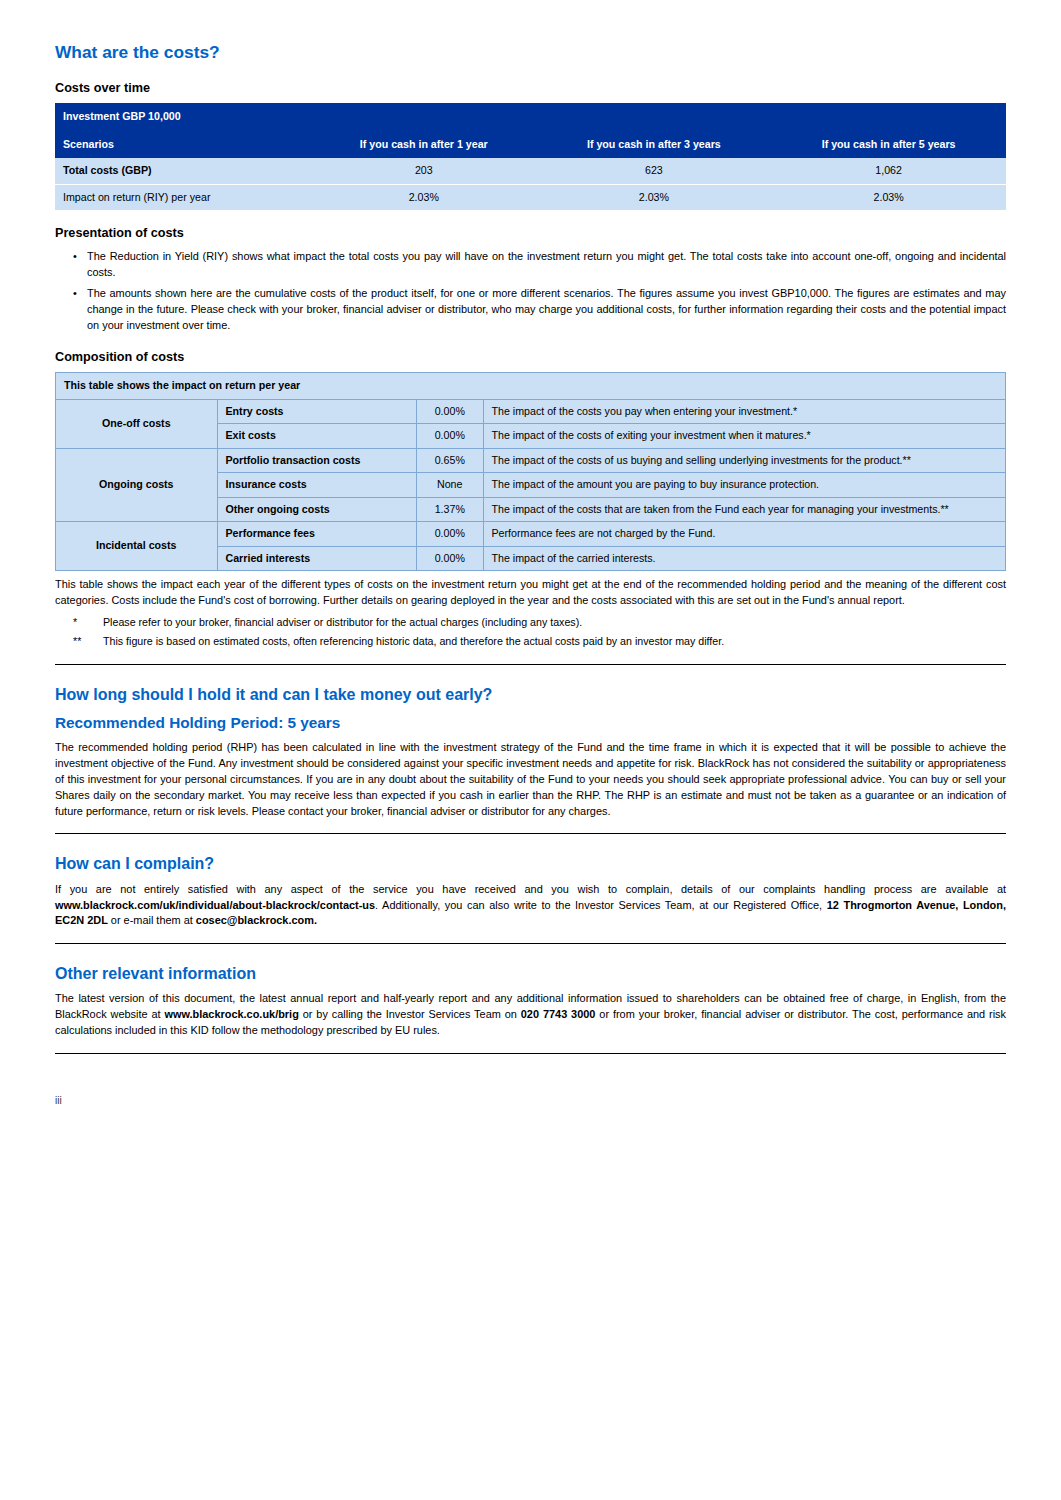What are the costs?
Costs over time
| Investment GBP 10,000 |
| --- |
| Scenarios | If you cash in after 1 year | If you cash in after 3 years | If you cash in after 5 years |
| Total costs (GBP) | 203 | 623 | 1,062 |
| Impact on return (RIY) per year | 2.03% | 2.03% | 2.03% |
Presentation of costs
The Reduction in Yield (RIY) shows what impact the total costs you pay will have on the investment return you might get. The total costs take into account one-off, ongoing and incidental costs.
The amounts shown here are the cumulative costs of the product itself, for one or more different scenarios. The figures assume you invest GBP10,000. The figures are estimates and may change in the future. Please check with your broker, financial adviser or distributor, who may charge you additional costs, for further information regarding their costs and the potential impact on your investment over time.
Composition of costs
| This table shows the impact on return per year |
| --- |
| One-off costs | Entry costs | 0.00% | The impact of the costs you pay when entering your investment.* |
| Exit costs | 0.00% | The impact of the costs of exiting your investment when it matures.* |
| Ongoing costs | Portfolio transaction costs | 0.65% | The impact of the costs of us buying and selling underlying investments for the product.** |
| Insurance costs | None | The impact of the amount you are paying to buy insurance protection. |
| Other ongoing costs | 1.37% | The impact of the costs that are taken from the Fund each year for managing your investments.** |
| Incidental costs | Performance fees | 0.00% | Performance fees are not charged by the Fund. |
| Carried interests | 0.00% | The impact of the carried interests. |
This table shows the impact each year of the different types of costs on the investment return you might get at the end of the recommended holding period and the meaning of the different cost categories. Costs include the Fund's cost of borrowing. Further details on gearing deployed in the year and the costs associated with this are set out in the Fund's annual report.
*
Please refer to your broker, financial adviser or distributor for the actual charges (including any taxes).
**
This figure is based on estimated costs, often referencing historic data, and therefore the actual costs paid by an investor may differ.
How long should I hold it and can I take money out early?
Recommended Holding Period: 5 years
The recommended holding period (RHP) has been calculated in line with the investment strategy of the Fund and the time frame in which it is expected that it will be possible to achieve the investment objective of the Fund. Any investment should be considered against your specific investment needs and appetite for risk. BlackRock has not considered the suitability or appropriateness of this investment for your personal circumstances. If you are in any doubt about the suitability of the Fund to your needs you should seek appropriate professional advice. You can buy or sell your Shares daily on the secondary market. You may receive less than expected if you cash in earlier than the RHP. The RHP is an estimate and must not be taken as a guarantee or an indication of future performance, return or risk levels. Please contact your broker, financial adviser or distributor for any charges.
How can I complain?
If you are not entirely satisfied with any aspect of the service you have received and you wish to complain, details of our complaints handling process are available at www.blackrock.com/uk/individual/about-blackrock/contact-us. Additionally, you can also write to the Investor Services Team, at our Registered Office, 12 Throgmorton Avenue, London, EC2N 2DL or e-mail them at cosec@blackrock.com.
Other relevant information
The latest version of this document, the latest annual report and half-yearly report and any additional information issued to shareholders can be obtained free of charge, in English, from the BlackRock website at www.blackrock.co.uk/brig or by calling the Investor Services Team on 020 7743 3000 or from your broker, financial adviser or distributor. The cost, performance and risk calculations included in this KID follow the methodology prescribed by EU rules.
iii